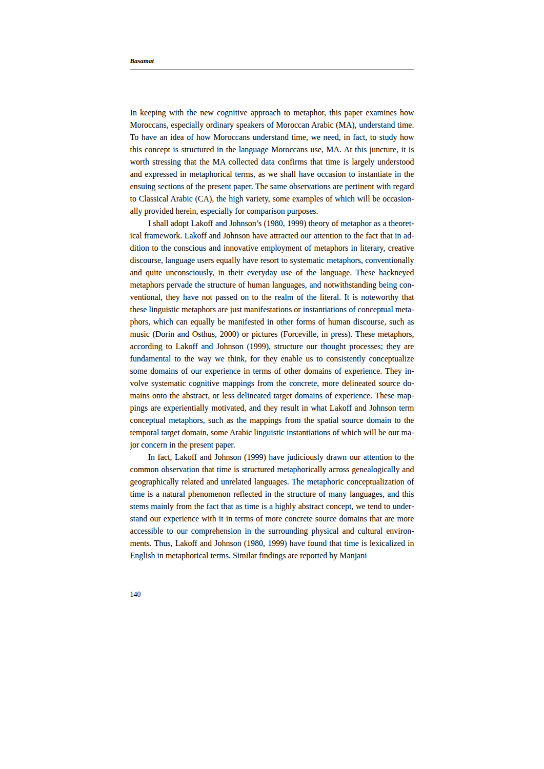Basamat
In keeping with the new cognitive approach to metaphor, this paper examines how Moroccans, especially ordinary speakers of Moroccan Arabic (MA), understand time. To have an idea of how Moroccans understand time, we need, in fact, to study how this concept is structured in the language Moroccans use, MA. At this juncture, it is worth stressing that the MA collected data confirms that time is largely understood and expressed in metaphorical terms, as we shall have occasion to instantiate in the ensuing sections of the present paper. The same observations are pertinent with regard to Classical Arabic (CA), the high variety, some examples of which will be occasionally provided herein, especially for comparison purposes.
I shall adopt Lakoff and Johnson’s (1980, 1999) theory of metaphor as a theoretical framework. Lakoff and Johnson have attracted our attention to the fact that in addition to the conscious and innovative employment of metaphors in literary, creative discourse, language users equally have resort to systematic metaphors, conventionally and quite unconsciously, in their everyday use of the language. These hackneyed metaphors pervade the structure of human languages, and notwithstanding being conventional, they have not passed on to the realm of the literal. It is noteworthy that these linguistic metaphors are just manifestations or instantiations of conceptual metaphors, which can equally be manifested in other forms of human discourse, such as music (Dorin and Osthus, 2000) or pictures (Forceville, in press). These metaphors, according to Lakoff and Johnson (1999), structure our thought processes; they are fundamental to the way we think, for they enable us to consistently conceptualize some domains of our experience in terms of other domains of experience. They involve systematic cognitive mappings from the concrete, more delineated source domains onto the abstract, or less delineated target domains of experience. These mappings are experientially motivated, and they result in what Lakoff and Johnson term conceptual metaphors, such as the mappings from the spatial source domain to the temporal target domain, some Arabic linguistic instantiations of which will be our major concern in the present paper.
In fact, Lakoff and Johnson (1999) have judiciously drawn our attention to the common observation that time is structured metaphorically across genealogically and geographically related and unrelated languages. The metaphoric conceptualization of time is a natural phenomenon reflected in the structure of many languages, and this stems mainly from the fact that as time is a highly abstract concept, we tend to understand our experience with it in terms of more concrete source domains that are more accessible to our comprehension in the surrounding physical and cultural environments. Thus, Lakoff and Johnson (1980, 1999) have found that time is lexicalized in English in metaphorical terms. Similar findings are reported by Manjani
140